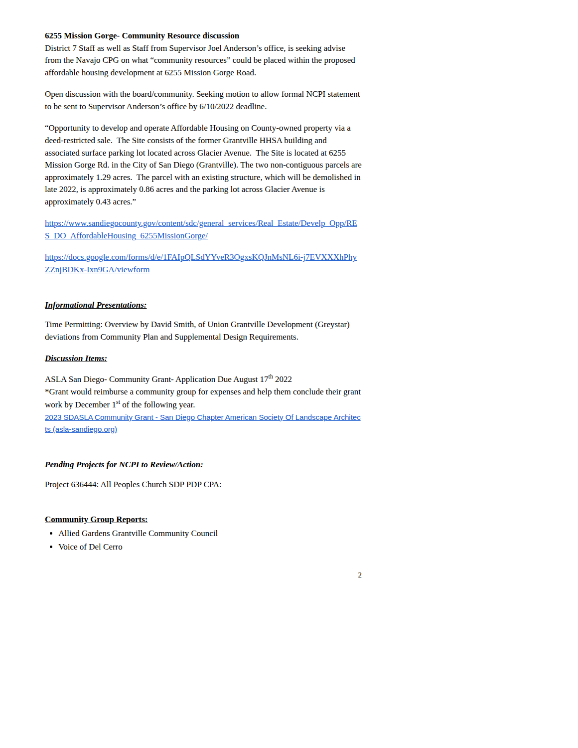6255 Mission Gorge- Community Resource discussion
District 7 Staff as well as Staff from Supervisor Joel Anderson’s office, is seeking advise from the Navajo CPG on what “community resources” could be placed within the proposed affordable housing development at 6255 Mission Gorge Road.
Open discussion with the board/community. Seeking motion to allow formal NCPI statement to be sent to Supervisor Anderson’s office by 6/10/2022 deadline.
“Opportunity to develop and operate Affordable Housing on County-owned property via a deed-restricted sale. The Site consists of the former Grantville HHSA building and associated surface parking lot located across Glacier Avenue. The Site is located at 6255 Mission Gorge Rd. in the City of San Diego (Grantville). The two non-contiguous parcels are approximately 1.29 acres. The parcel with an existing structure, which will be demolished in late 2022, is approximately 0.86 acres and the parking lot across Glacier Avenue is approximately 0.43 acres.”
https://www.sandiegocounty.gov/content/sdc/general_services/Real_Estate/Develp_Opp/RES_DO_AffordableHousing_6255MissionGorge/
https://docs.google.com/forms/d/e/1FAIpQLSdYYveR3OgxsKQJnMsNL6i-j7EVXXXhPhyZZnjBDKx-Ixn9GA/viewform
Informational Presentations:
Time Permitting: Overview by David Smith, of Union Grantville Development (Greystar) deviations from Community Plan and Supplemental Design Requirements.
Discussion Items:
ASLA San Diego- Community Grant- Application Due August 17th 2022
*Grant would reimburse a community group for expenses and help them conclude their grant work by December 1st of the following year.
2023 SDASLA Community Grant - San Diego Chapter American Society Of Landscape Architects (asla-sandiego.org)
Pending Projects for NCPI to Review/Action:
Project 636444: All Peoples Church SDP PDP CPA:
Community Group Reports:
Allied Gardens Grantville Community Council
Voice of Del Cerro
2